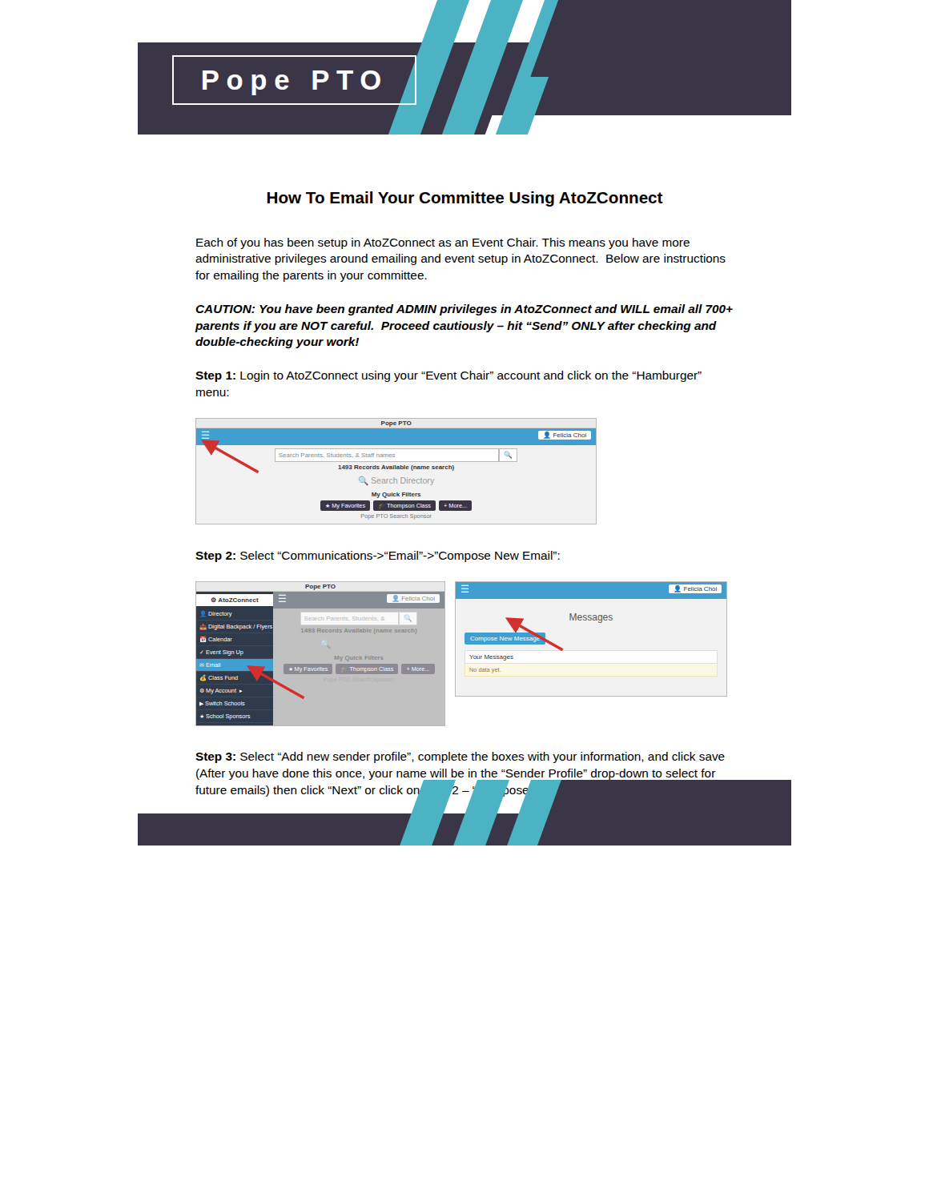Pope PTO
How To Email Your Committee Using AtoZConnect
Each of you has been setup in AtoZConnect as an Event Chair. This means you have more administrative privileges around emailing and event setup in AtoZConnect. Below are instructions for emailing the parents in your committee.
CAUTION: You have been granted ADMIN privileges in AtoZConnect and WILL email all 700+ parents if you are NOT careful. Proceed cautiously – hit “Send” ONLY after checking and double-checking your work!
Step 1: Login to AtoZConnect using your “Event Chair” account and click on the “Hamburger” menu:
Pope PTO
☰ 👤 Felicia Choi
Search Parents, Students, & Staff names🔍
1493 Records Available (name search)
🔍 Search Directory
My Quick Filters
★ My Favorites🎓 Thompson Class+ More...
Pope PTO Search Sponsor
Step 2: Select “Communications->“Email”->”Compose New Email”:
Pope PTO
⚙ AtoZConnect
👤 Directory
📤 Digital Backpack / Flyers
📅 Calendar
✓ Event Sign Up
✉ Email
💰 Class Fund
⚙ My Account ▸
▶ Switch Schools
★ School Sponsors
☰ 👤 Felicia Choi
Search Parents, Students, & Staff names🔍
1493 Records Available (name search)
🔍 Search Directory
My Quick Filters
★ My Favorites🎓 Thompson Class+ More...
Pope PTO Search Sponsor
☰ 👤 Felicia Choi
Messages
Compose New Message
Your Messages
No data yet.
Step 3: Select “Add new sender profile”, complete the boxes with your information, and click save (After you have done this once, your name will be in the “Sender Profile” drop-down to select for future emails) then click “Next” or click on Step 2 – “Compose”.